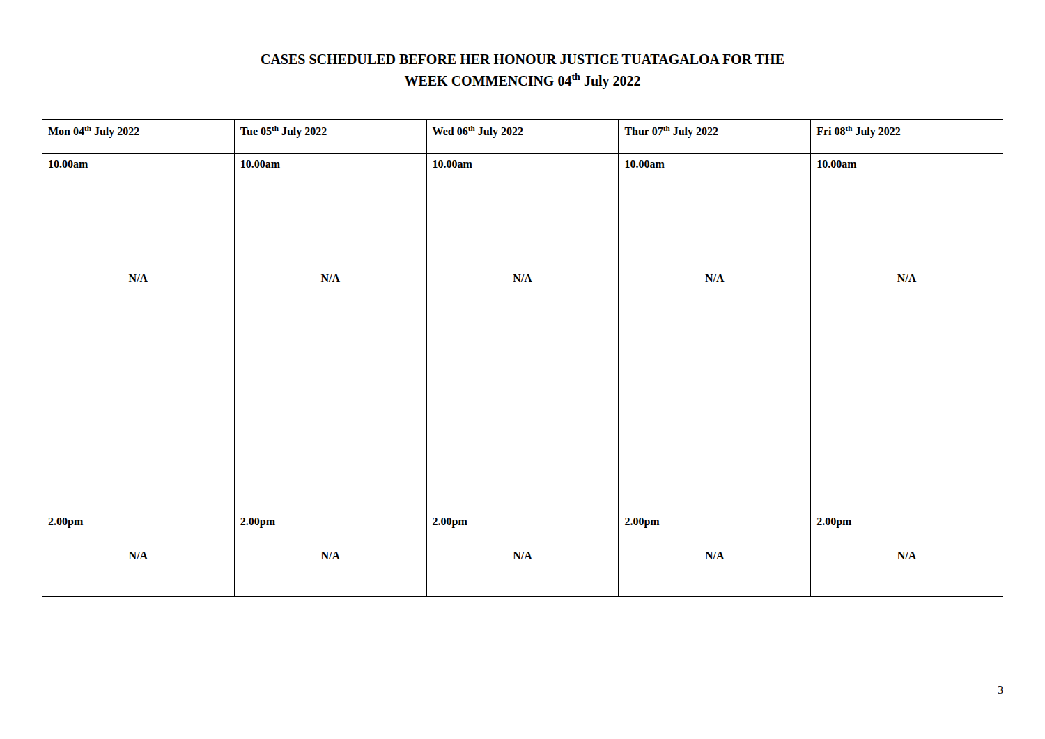CASES SCHEDULED BEFORE HER HONOUR JUSTICE TUATAGALOA FOR THE
WEEK COMMENCING 04th July 2022
| Mon 04 th July 2022 | Tue 05 th July 2022 | Wed 06 th July 2022 | Thur 07 th July 2022 | Fri 08 th July 2022 |
| --- | --- | --- | --- | --- |
| 10.00am N/A | 10.00am N/A | 10.00am N/A | 10.00am N/A | 10.00am N/A |
| 2.00pm N/A | 2.00pm N/A | 2.00pm N/A | 2.00pm N/A | 2.00pm N/A |
3